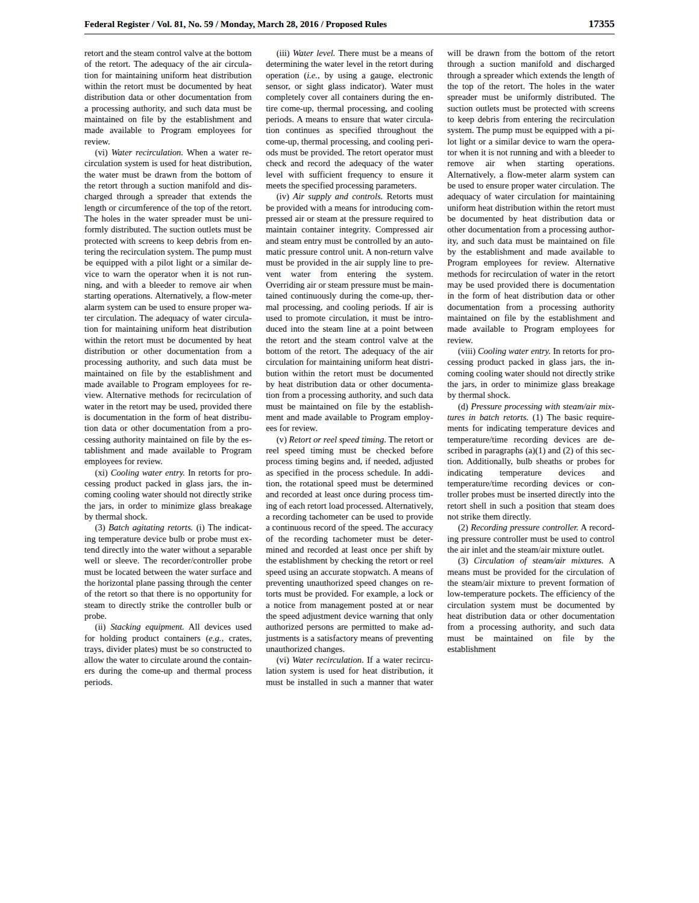Federal Register / Vol. 81, No. 59 / Monday, March 28, 2016 / Proposed Rules 17355
retort and the steam control valve at the bottom of the retort. The adequacy of the air circulation for maintaining uniform heat distribution within the retort must be documented by heat distribution data or other documentation from a processing authority, and such data must be maintained on file by the establishment and made available to Program employees for review.
(vi) Water recirculation. When a water recirculation system is used for heat distribution, the water must be drawn from the bottom of the retort through a suction manifold and discharged through a spreader that extends the length or circumference of the top of the retort. The holes in the water spreader must be uniformly distributed. The suction outlets must be protected with screens to keep debris from entering the recirculation system. The pump must be equipped with a pilot light or a similar device to warn the operator when it is not running, and with a bleeder to remove air when starting operations. Alternatively, a flow-meter alarm system can be used to ensure proper water circulation. The adequacy of water circulation for maintaining uniform heat distribution within the retort must be documented by heat distribution or other documentation from a processing authority, and such data must be maintained on file by the establishment and made available to Program employees for review. Alternative methods for recirculation of water in the retort may be used, provided there is documentation in the form of heat distribution data or other documentation from a processing authority maintained on file by the establishment and made available to Program employees for review.
(xi) Cooling water entry. In retorts for processing product packed in glass jars, the incoming cooling water should not directly strike the jars, in order to minimize glass breakage by thermal shock.
(3) Batch agitating retorts. (i) The indicating temperature device bulb or probe must extend directly into the water without a separable well or sleeve. The recorder/controller probe must be located between the water surface and the horizontal plane passing through the center of the retort so that there is no opportunity for steam to directly strike the controller bulb or probe.
(ii) Stacking equipment. All devices used for holding product containers (e.g., crates, trays, divider plates) must be so constructed to allow the water to circulate around the containers during the come-up and thermal process periods.
(iii) Water level. There must be a means of determining the water level in the retort during operation (i.e., by using a gauge, electronic sensor, or sight glass indicator). Water must completely cover all containers during the entire come-up, thermal processing, and cooling periods. A means to ensure that water circulation continues as specified throughout the come-up, thermal processing, and cooling periods must be provided. The retort operator must check and record the adequacy of the water level with sufficient frequency to ensure it meets the specified processing parameters.
(iv) Air supply and controls. Retorts must be provided with a means for introducing compressed air or steam at the pressure required to maintain container integrity. Compressed air and steam entry must be controlled by an automatic pressure control unit. A non-return valve must be provided in the air supply line to prevent water from entering the system. Overriding air or steam pressure must be maintained continuously during the come-up, thermal processing, and cooling periods. If air is used to promote circulation, it must be introduced into the steam line at a point between the retort and the steam control valve at the bottom of the retort. The adequacy of the air circulation for maintaining uniform heat distribution within the retort must be documented by heat distribution data or other documentation from a processing authority, and such data must be maintained on file by the establishment and made available to Program employees for review.
(v) Retort or reel speed timing. The retort or reel speed timing must be checked before process timing begins and, if needed, adjusted as specified in the process schedule. In addition, the rotational speed must be determined and recorded at least once during process timing of each retort load processed. Alternatively, a recording tachometer can be used to provide a continuous record of the speed. The accuracy of the recording tachometer must be determined and recorded at least once per shift by the establishment by checking the retort or reel speed using an accurate stopwatch. A means of preventing unauthorized speed changes on retorts must be provided. For example, a lock or a notice from management posted at or near the speed adjustment device warning that only authorized persons are permitted to make adjustments is a satisfactory means of preventing unauthorized changes.
(vi) Water recirculation. If a water recirculation system is used for heat distribution, it must be installed in such a manner that water will be drawn from the bottom of the retort through a suction manifold and discharged through a spreader which extends the length of the top of the retort. The holes in the water spreader must be uniformly distributed. The suction outlets must be protected with screens to keep debris from entering the recirculation system. The pump must be equipped with a pilot light or a similar device to warn the operator when it is not running and with a bleeder to remove air when starting operations. Alternatively, a flow-meter alarm system can be used to ensure proper water circulation. The adequacy of water circulation for maintaining uniform heat distribution within the retort must be documented by heat distribution data or other documentation from a processing authority, and such data must be maintained on file by the establishment and made available to Program employees for review. Alternative methods for recirculation of water in the retort may be used provided there is documentation in the form of heat distribution data or other documentation from a processing authority maintained on file by the establishment and made available to Program employees for review.
(viii) Cooling water entry. In retorts for processing product packed in glass jars, the incoming cooling water should not directly strike the jars, in order to minimize glass breakage by thermal shock.
(d) Pressure processing with steam/air mixtures in batch retorts. (1) The basic requirements for indicating temperature devices and temperature/time recording devices are described in paragraphs (a)(1) and (2) of this section. Additionally, bulb sheaths or probes for indicating temperature devices and temperature/time recording devices or controller probes must be inserted directly into the retort shell in such a position that steam does not strike them directly.
(2) Recording pressure controller. A recording pressure controller must be used to control the air inlet and the steam/air mixture outlet.
(3) Circulation of steam/air mixtures. A means must be provided for the circulation of the steam/air mixture to prevent formation of low-temperature pockets. The efficiency of the circulation system must be documented by heat distribution data or other documentation from a processing authority, and such data must be maintained on file by the establishment